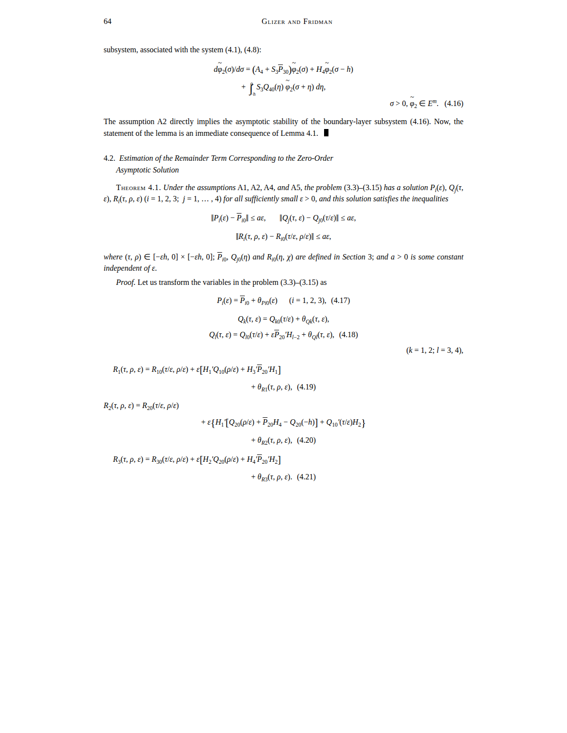64 Glizer and Fridman
subsystem, associated with the system (4.1), (4.8):
dφ2(σ)/dσ = (A4 + S3P30) φ2(σ) + H4φ2(σ − h) + ∫−h 0 S3Q40(η) φ2(σ + η) dη, σ > 0, φ2 ∈ Em. (4.16)
The assumption A2 directly implies the asymptotic stability of the boundary-layer subsystem (4.16). Now, the statement of the lemma is an immediate consequence of Lemma 4.1.
4.2. Estimation of the Remainder Term Corresponding to the Zero-Order Asymptotic Solution
Theorem 4.1. Under the assumptions A1, A2, A4, and A5, the problem (3.3)–(3.15) has a solution Pi(ε), Qj(τ, ε), Ri(τ, ρ, ε) (i = 1, 2, 3; j = 1, … , 4) for all sufficiently small ε > 0, and this solution satisfies the inequalities
‖Pi(ε) − Pi0‖ ≤ aε, ‖Qj(τ, ε) − Qj0(τ/ε)‖ ≤ aε, ‖Ri(τ, ρ, ε) − Ri0(τ/ε, ρ/ε)‖ ≤ aε,
where (τ, ρ) ∈ [−εh, 0] × [−εh, 0]; Pi0, Qj0(η) and Ri0(η, χ) are defined in Section 3; and a > 0 is some constant independent of ε.
Proof. Let us transform the variables in the problem (3.3)–(3.15) as
Pi(ε) = Pi0 + θPi0(ε) (i = 1, 2, 3), (4.17)
Qk(τ, ε) = Qk0(τ/ε) + θQk(τ, ε),
Ql(τ, ε) = Ql0(τ/ε) + εP20′Hl−2 + θQl(τ, ε), (4.18)
(k = 1, 2; l = 3, 4),
R1(τ, ρ, ε) = R10(τ/ε, ρ/ε) + ε[H1′Q10(ρ/ε) + H3′P20′H1]
+ θR1(τ, ρ, ε), (4.19)
R2(τ, ρ, ε) = R20(τ/ε, ρ/ε)
+ ε{H1′[Q20(ρ/ε) + P20H4 − Q20(−h)] + Q10′(τ/ε)H2}
+ θR2(τ, ρ, ε), (4.20)
R3(τ, ρ, ε) = R30(τ/ε, ρ/ε) + ε[H2′Q20(ρ/ε) + H4′P20′H2]
+ θR3(τ, ρ, ε). (4.21)